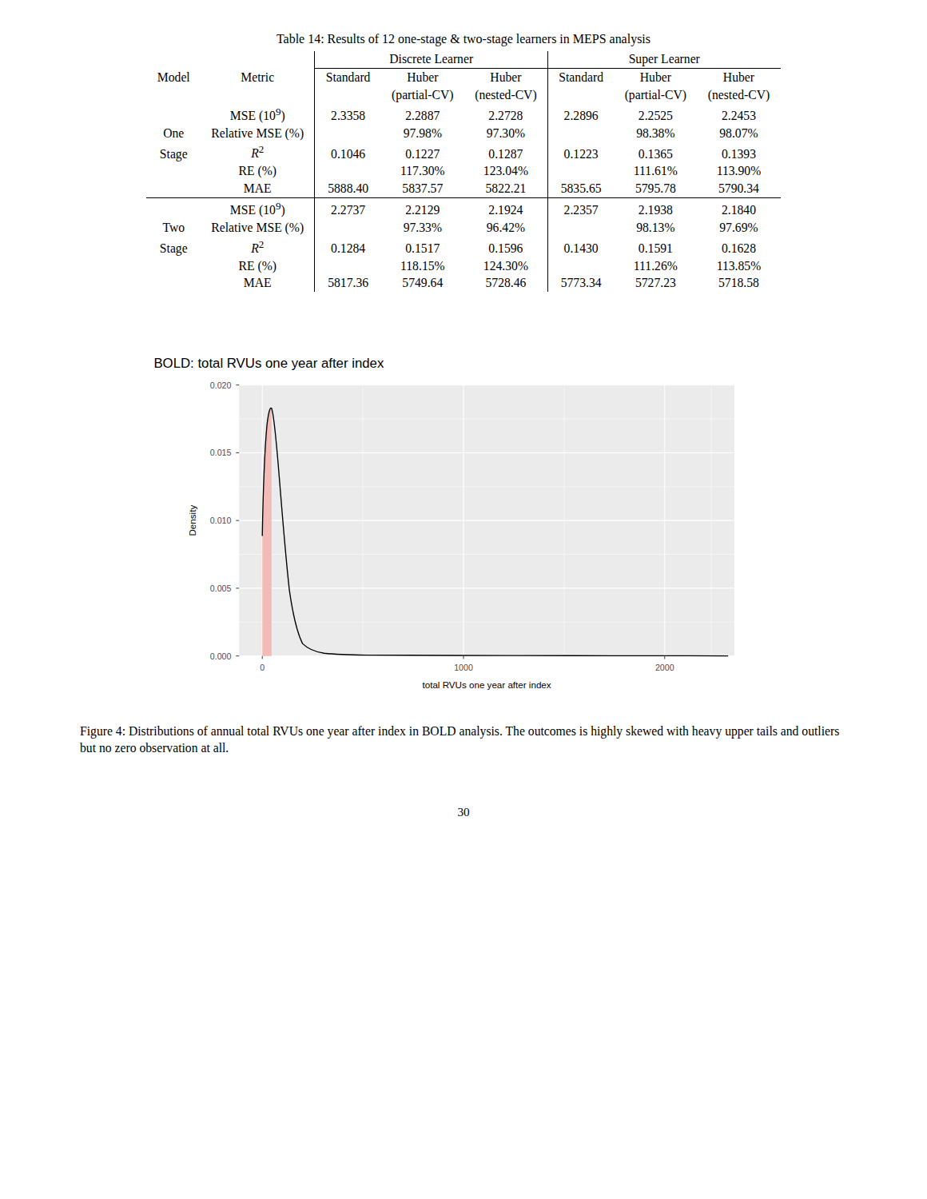Table 14: Results of 12 one-stage & two-stage learners in MEPS analysis
| | | Discrete Learner | Super Learner |
| --- | --- | --- | --- |
| Model | Metric | Standard | Huber | Huber | Standard | Huber | Huber |
| | | | (partial-CV) | (nested-CV) | | (partial-CV) | (nested-CV) |
| | MSE (10 9 ) | 2.3358 | 2.2887 | 2.2728 | 2.2896 | 2.2525 | 2.2453 |
| One | Relative MSE (%) | | 97.98% | 97.30% | | 98.38% | 98.07% |
| Stage | R 2 | 0.1046 | 0.1227 | 0.1287 | 0.1223 | 0.1365 | 0.1393 |
| | RE (%) | | 117.30% | 123.04% | | 111.61% | 113.90% |
| | MAE | 5888.40 | 5837.57 | 5822.21 | 5835.65 | 5795.78 | 5790.34 |
| | MSE (10 9 ) | 2.2737 | 2.2129 | 2.1924 | 2.2357 | 2.1938 | 2.1840 |
| Two | Relative MSE (%) | | 97.33% | 96.42% | | 98.13% | 97.69% |
| Stage | R 2 | 0.1284 | 0.1517 | 0.1596 | 0.1430 | 0.1591 | 0.1628 |
| | RE (%) | | 118.15% | 124.30% | | 111.26% | 113.85% |
| | MAE | 5817.36 | 5749.64 | 5728.46 | 5773.34 | 5727.23 | 5718.58 |
BOLD: total RVUs one year after index
0.000 0.005 0.010 0.015 0.020 0 1000 2000 total RVUs one year after index Density
Figure 4: Distributions of annual total RVUs one year after index in BOLD analysis. The outcomes is highly skewed with heavy upper tails and outliers but no zero observation at all.
30